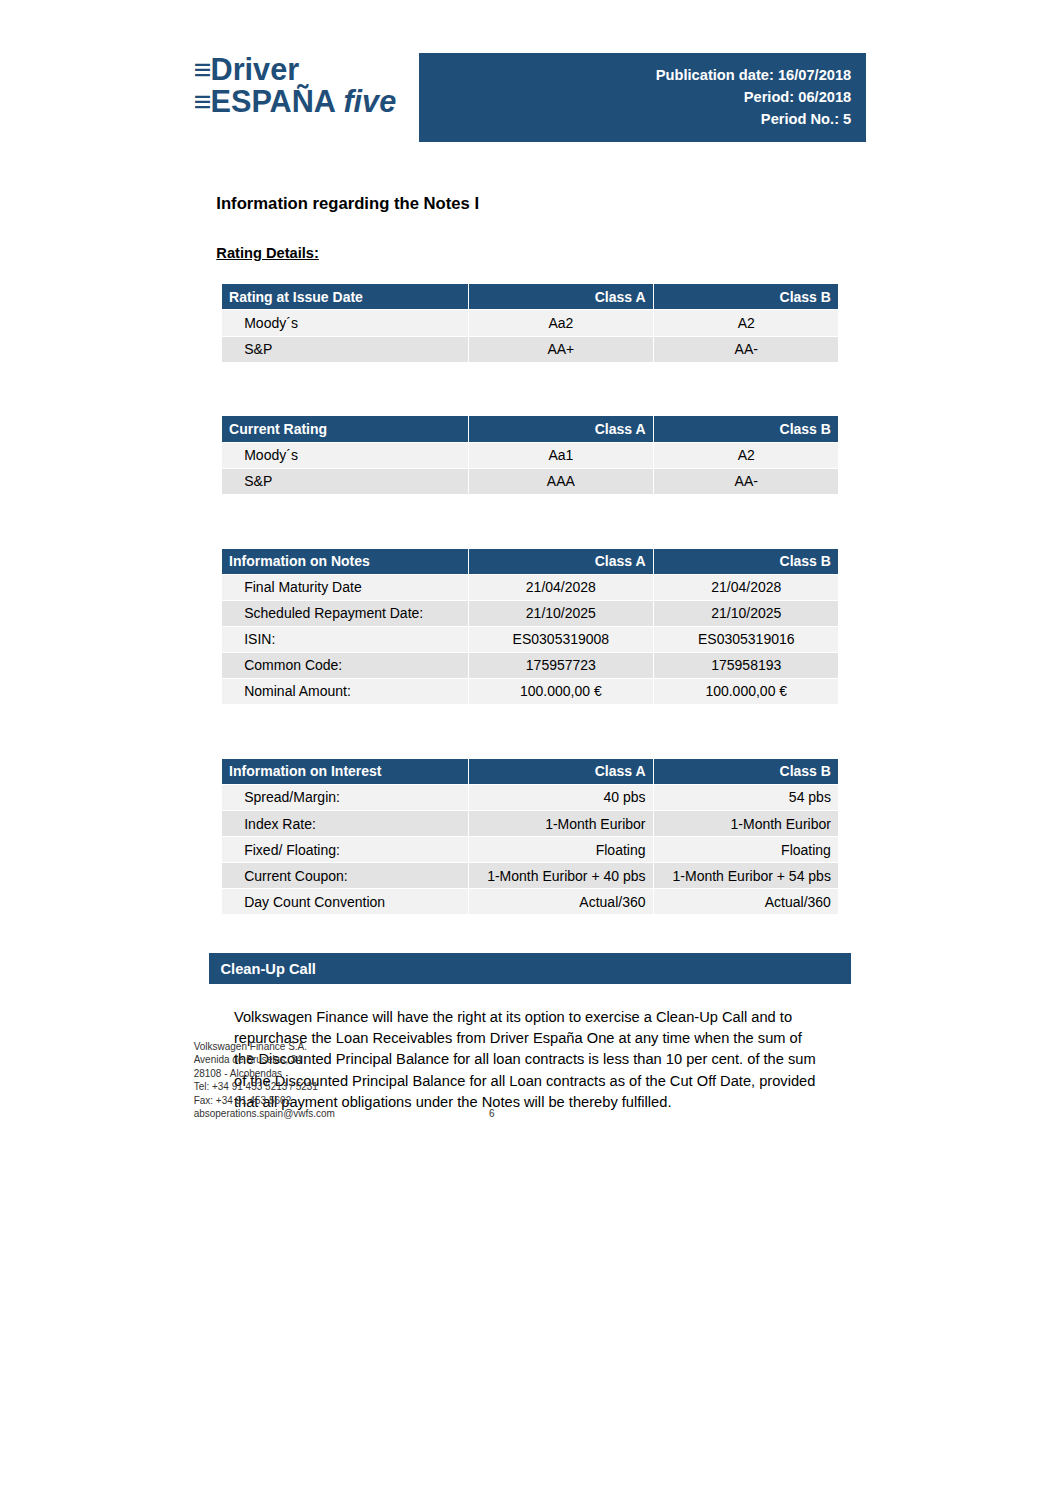≡Driver
≡ESPAÑA five
Publication date: 16/07/2018
Period: 06/2018
Period No.: 5
Information regarding the Notes I
Rating Details:
| Rating at Issue Date | Class A | Class B |
| --- | --- | --- |
| Moody´s | Aa2 | A2 |
| S&P | AA+ | AA- |
| Current Rating | Class A | Class B |
| --- | --- | --- |
| Moody´s | Aa1 | A2 |
| S&P | AAA | AA- |
| Information on Notes | Class A | Class B |
| --- | --- | --- |
| Final Maturity Date | 21/04/2028 | 21/04/2028 |
| Scheduled Repayment Date: | 21/10/2025 | 21/10/2025 |
| ISIN: | ES0305319008 | ES0305319016 |
| Common Code: | 175957723 | 175958193 |
| Nominal Amount: | 100.000,00 € | 100.000,00 € |
| Information on Interest | Class A | Class B |
| --- | --- | --- |
| Spread/Margin: | 40 pbs | 54 pbs |
| Index Rate: | 1-Month Euribor | 1-Month Euribor |
| Fixed/ Floating: | Floating | Floating |
| Current Coupon: | 1-Month Euribor + 40 pbs | 1-Month Euribor + 54 pbs |
| Day Count Convention | Actual/360 | Actual/360 |
Clean-Up Call
Volkswagen Finance will have the right at its option to exercise a Clean-Up Call and to repurchase the Loan Receivables from Driver España One at any time when the sum of the Discounted Principal Balance for all loan contracts is less than 10 per cent. of the sum of the Discounted Principal Balance for all Loan contracts as of the Cut Off Date, provided that all payment obligations under the Notes will be thereby fulfilled.
Volkswagen Finance S.A.
Avenida de Bruselas, 34
28108 - Alcobendas
Tel: +34 91 453 5213 / 5231
Fax: +34 91 453 5602
absoperations.spain@vwfs.com 6